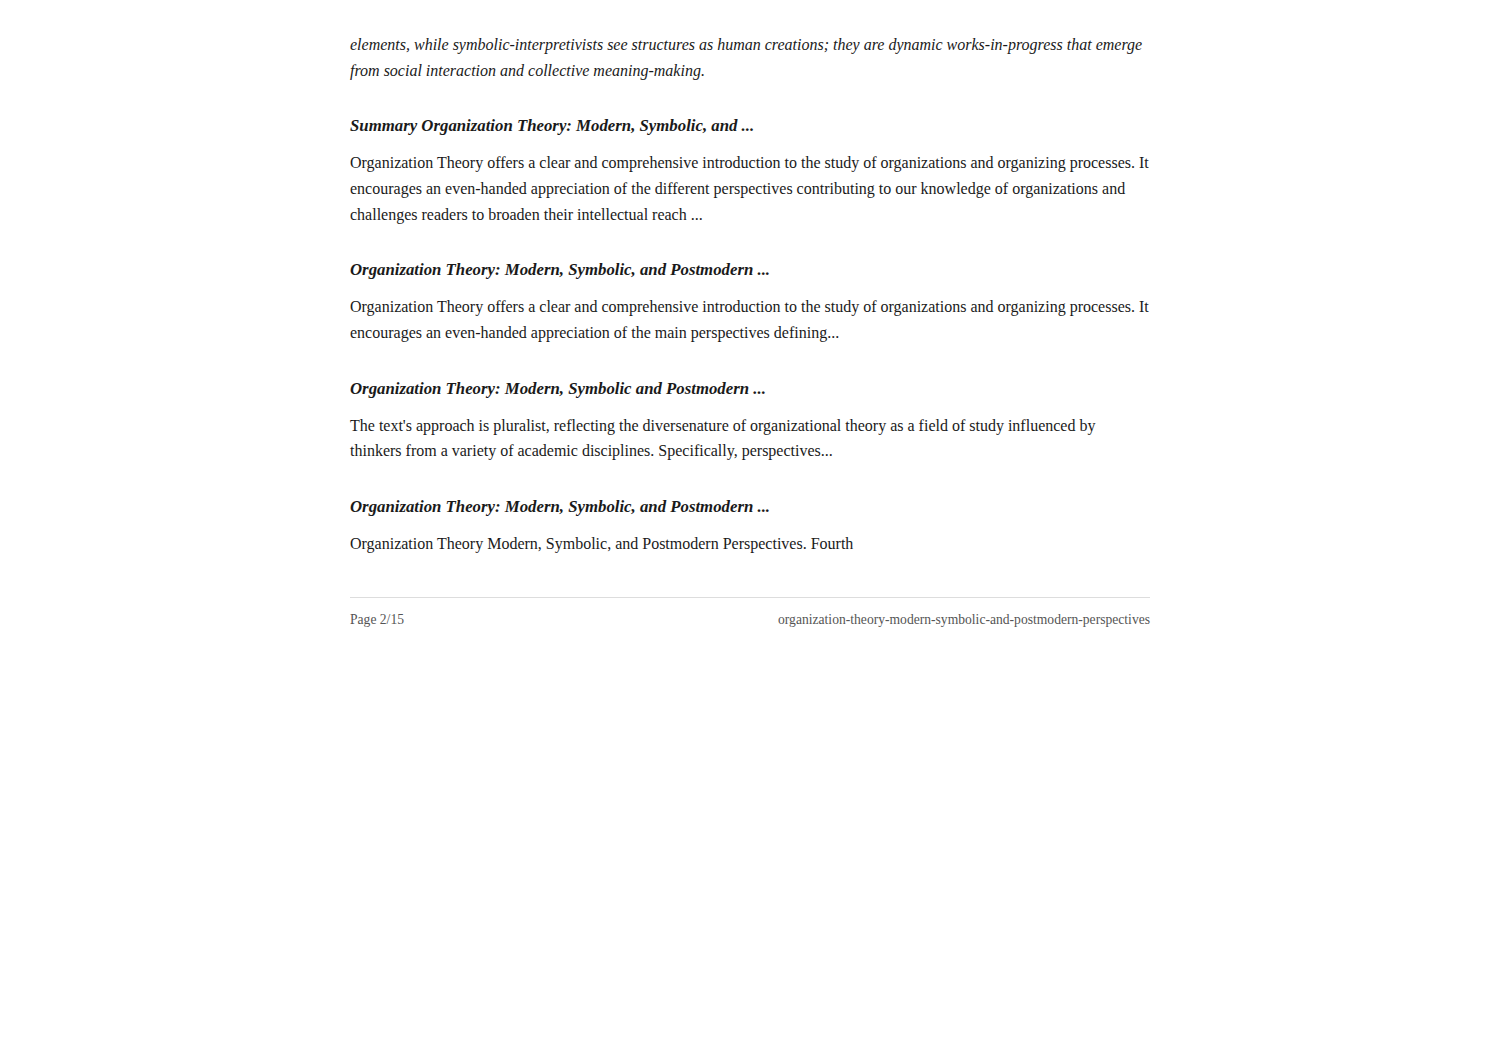elements, while symbolic-interpretivists see structures as human creations; they are dynamic works-in-progress that emerge from social interaction and collective meaning-making.
Summary Organization Theory: Modern, Symbolic, and ...
Organization Theory offers a clear and comprehensive introduction to the study of organizations and organizing processes. It encourages an even-handed appreciation of the different perspectives contributing to our knowledge of organizations and challenges readers to broaden their intellectual reach ...
Organization Theory: Modern, Symbolic, and Postmodern ...
Organization Theory offers a clear and comprehensive introduction to the study of organizations and organizing processes. It encourages an even-handed appreciation of the main perspectives defining...
Organization Theory: Modern, Symbolic and Postmodern ...
The text's approach is pluralist, reflecting the diversenature of organizational theory as a field of study influenced by thinkers from a variety of academic disciplines. Specifically, perspectives...
Organization Theory: Modern, Symbolic, and Postmodern ...
Organization Theory Modern, Symbolic, and Postmodern Perspectives. Fourth
Page 2/15 organization-theory-modern-symbolic-and-postmodern-perspectives